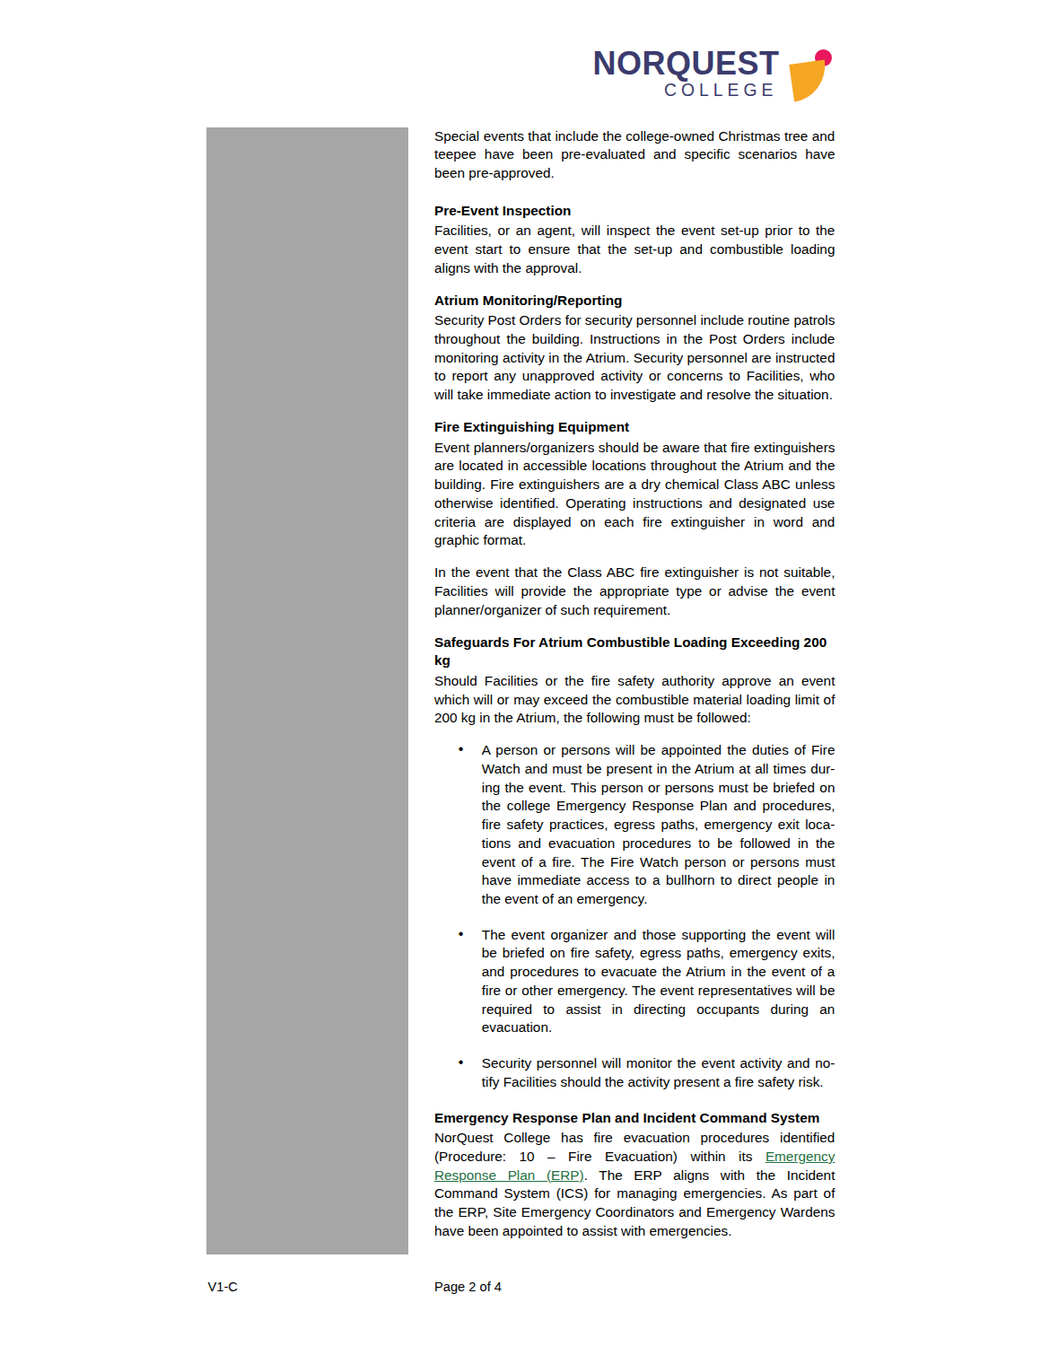NORQUEST COLLEGE
Special events that include the college-owned Christmas tree and teepee have been pre-evaluated and specific scenarios have been pre-approved.
Pre-Event Inspection
Facilities, or an agent, will inspect the event set-up prior to the event start to ensure that the set-up and combustible loading aligns with the approval.
Atrium Monitoring/Reporting
Security Post Orders for security personnel include routine patrols throughout the building. Instructions in the Post Orders include monitoring activity in the Atrium. Security personnel are instructed to report any unapproved activity or concerns to Facilities, who will take immediate action to investigate and resolve the situation.
Fire Extinguishing Equipment
Event planners/organizers should be aware that fire extinguishers are located in accessible locations throughout the Atrium and the building. Fire extinguishers are a dry chemical Class ABC unless otherwise identified. Operating instructions and designated use criteria are displayed on each fire extinguisher in word and graphic format.
In the event that the Class ABC fire extinguisher is not suitable, Facilities will provide the appropriate type or advise the event planner/organizer of such requirement.
Safeguards For Atrium Combustible Loading Exceeding 200 kg
Should Facilities or the fire safety authority approve an event which will or may exceed the combustible material loading limit of 200 kg in the Atrium, the following must be followed:
A person or persons will be appointed the duties of Fire Watch and must be present in the Atrium at all times during the event. This person or persons must be briefed on the college Emergency Response Plan and procedures, fire safety practices, egress paths, emergency exit locations and evacuation procedures to be followed in the event of a fire. The Fire Watch person or persons must have immediate access to a bullhorn to direct people in the event of an emergency.
The event organizer and those supporting the event will be briefed on fire safety, egress paths, emergency exits, and procedures to evacuate the Atrium in the event of a fire or other emergency. The event representatives will be required to assist in directing occupants during an evacuation.
Security personnel will monitor the event activity and notify Facilities should the activity present a fire safety risk.
Emergency Response Plan and Incident Command System
NorQuest College has fire evacuation procedures identified (Procedure: 10 – Fire Evacuation) within its Emergency Response Plan (ERP). The ERP aligns with the Incident Command System (ICS) for managing emergencies. As part of the ERP, Site Emergency Coordinators and Emergency Wardens have been appointed to assist with emergencies.
V1-C
Page 2 of 4